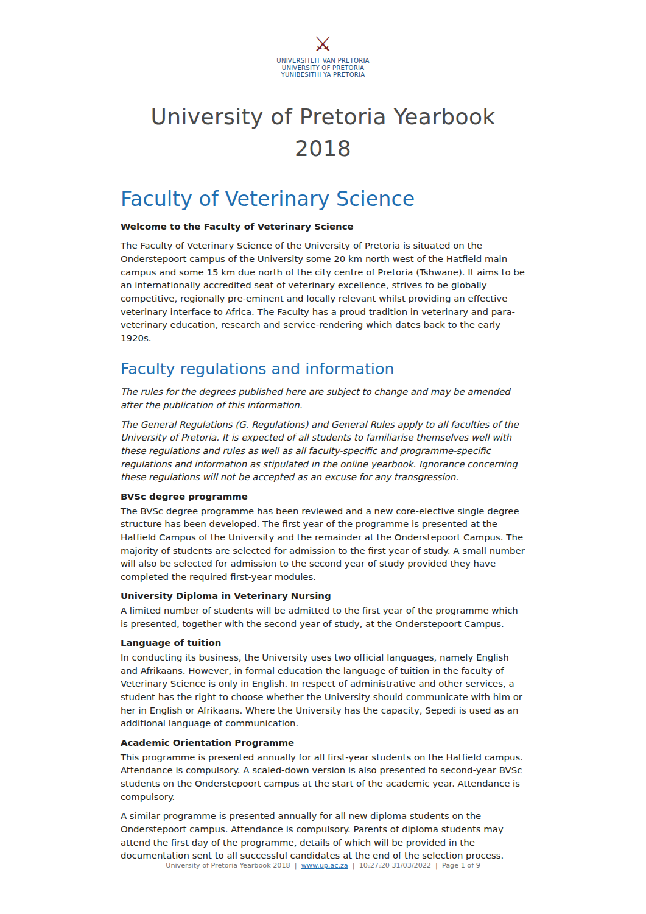⚔
UNIVERSITEIT VAN PRETORIA
UNIVERSITY OF PRETORIA
YUNIBESITHI YA PRETORIA
University of Pretoria Yearbook 2018
Faculty of Veterinary Science
Welcome to the Faculty of Veterinary Science
The Faculty of Veterinary Science of the University of Pretoria is situated on the Onderstepoort campus of the University some 20 km north west of the Hatfield main campus and some 15 km due north of the city centre of Pretoria (Tshwane). It aims to be an internationally accredited seat of veterinary excellence, strives to be globally competitive, regionally pre-eminent and locally relevant whilst providing an effective veterinary interface to Africa. The Faculty has a proud tradition in veterinary and para-veterinary education, research and service-rendering which dates back to the early 1920s.
Faculty regulations and information
The rules for the degrees published here are subject to change and may be amended after the publication of this information.
The General Regulations (G. Regulations) and General Rules apply to all faculties of the University of Pretoria. It is expected of all students to familiarise themselves well with these regulations and rules as well as all faculty-specific and programme-specific regulations and information as stipulated in the online yearbook. Ignorance concerning these regulations will not be accepted as an excuse for any transgression.
BVSc degree programme
The BVSc degree programme has been reviewed and a new core-elective single degree structure has been developed. The first year of the programme is presented at the Hatfield Campus of the University and the remainder at the Onderstepoort Campus. The majority of students are selected for admission to the first year of study. A small number will also be selected for admission to the second year of study provided they have completed the required first-year modules.
University Diploma in Veterinary Nursing
A limited number of students will be admitted to the first year of the programme which is presented, together with the second year of study, at the Onderstepoort Campus.
Language of tuition
In conducting its business, the University uses two official languages, namely English and Afrikaans. However, in formal education the language of tuition in the faculty of Veterinary Science is only in English. In respect of administrative and other services, a student has the right to choose whether the University should communicate with him or her in English or Afrikaans. Where the University has the capacity, Sepedi is used as an additional language of communication.
Academic Orientation Programme
This programme is presented annually for all first-year students on the Hatfield campus. Attendance is compulsory. A scaled-down version is also presented to second-year BVSc students on the Onderstepoort campus at the start of the academic year. Attendance is compulsory.
A similar programme is presented annually for all new diploma students on the Onderstepoort campus. Attendance is compulsory. Parents of diploma students may attend the first day of the programme, details of which will be provided in the documentation sent to all successful candidates at the end of the selection process.
University of Pretoria Yearbook 2018 | www.up.ac.za | 10:27:20 31/03/2022 | Page 1 of 9